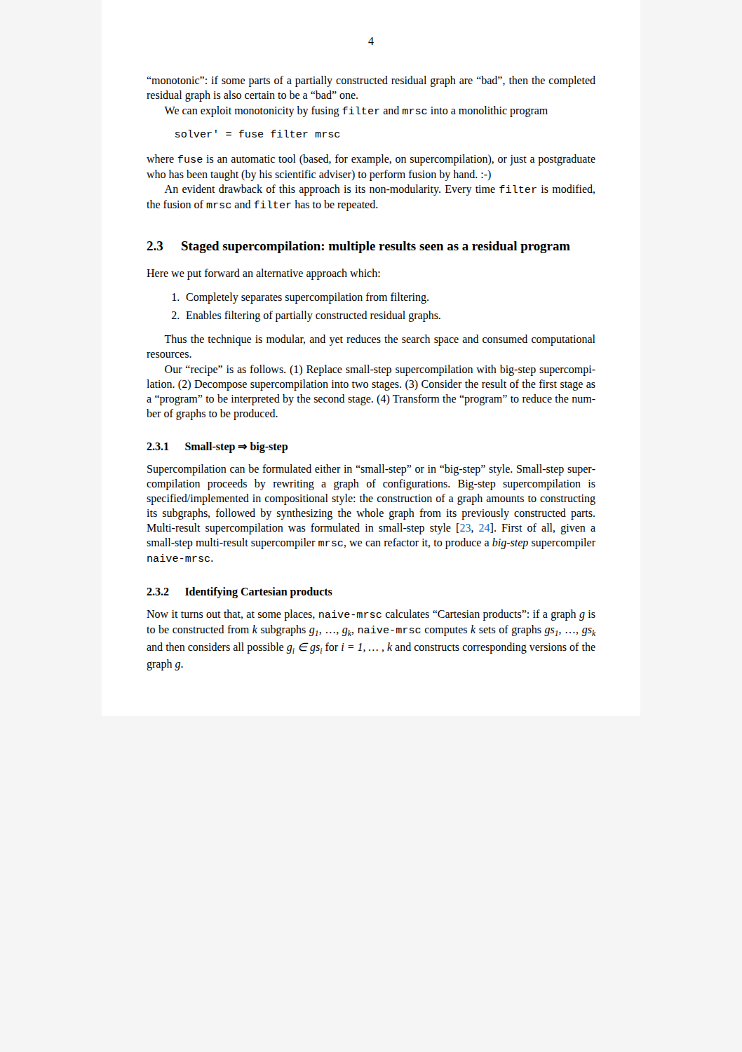4
“monotonic”: if some parts of a partially constructed residual graph are “bad”, then the completed residual graph is also certain to be a “bad” one.
We can exploit monotonicity by fusing filter and mrsc into a monolithic program
solver′ = fuse filter mrsc
where fuse is an automatic tool (based, for example, on supercompilation), or just a postgraduate who has been taught (by his scientific adviser) to perform fusion by hand. :-)
An evident drawback of this approach is its non-modularity. Every time filter is modified, the fusion of mrsc and filter has to be repeated.
2.3 Staged supercompilation: multiple results seen as a residual program
Here we put forward an alternative approach which:
Completely separates supercompilation from filtering.
Enables filtering of partially constructed residual graphs.
Thus the technique is modular, and yet reduces the search space and consumed computational resources.
Our “recipe” is as follows. (1) Replace small-step supercompilation with big-step supercompilation. (2) Decompose supercompilation into two stages. (3) Consider the result of the first stage as a “program” to be interpreted by the second stage. (4) Transform the “program” to reduce the number of graphs to be produced.
2.3.1 Small-step ⇒ big-step
Supercompilation can be formulated either in “small-step” or in “big-step” style. Small-step supercompilation proceeds by rewriting a graph of configurations. Big-step supercompilation is specified/implemented in compositional style: the construction of a graph amounts to constructing its subgraphs, followed by synthesizing the whole graph from its previously constructed parts. Multi-result supercompilation was formulated in small-step style [23, 24]. First of all, given a small-step multi-result supercompiler mrsc, we can refactor it, to produce a big-step supercompiler naive-mrsc.
2.3.2 Identifying Cartesian products
Now it turns out that, at some places, naive-mrsc calculates “Cartesian products”: if a graph g is to be constructed from k subgraphs g1, …, gk, naive-mrsc computes k sets of graphs gs1, …, gsk and then considers all possible gi ∈ gsi for i = 1, … , k and constructs corresponding versions of the graph g.